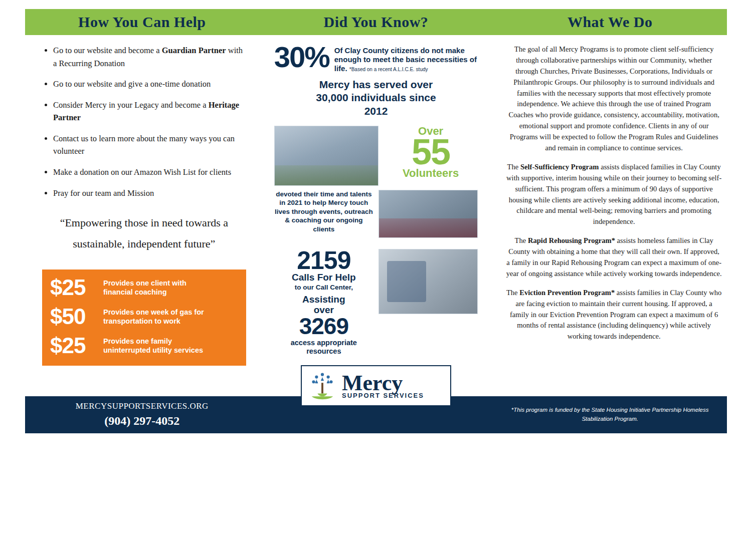How You Can Help
Did You Know?
What We Do
Go to our website and become a Guardian Partner with a Recurring Donation
Go to our website and give a one-time donation
Consider Mercy in your Legacy and become a Heritage Partner
Contact us to learn more about the many ways you can volunteer
Make a donation on our Amazon Wish List for clients
Pray for our team and Mission
“Empowering those in need towards a sustainable, independent future”
$25
Provides one client with
financial coaching
$50
Provides one week of gas for
transportation to work
$25
Provides one family
uninterrupted utility services
30%
Of Clay County citizens do not make enough to meet the basic necessities of life. *Based on a recent A.L.I.C.E. study
Mercy has served over
30,000 individuals since
2012
Over
55
Volunteers
devoted their time and talents in 2021 to help Mercy touch lives through events, outreach & coaching our ongoing clients
2159
Calls For Help
to our Call Center,
Assisting
over
3269
access appropriate
resources
Mercy
SUPPORT SERVICES
The goal of all Mercy Programs is to promote client self-sufficiency through collaborative partnerships within our Community, whether through Churches, Private Businesses, Corporations, Individuals or Philanthropic Groups. Our philosophy is to surround individuals and families with the necessary supports that most effectively promote independence. We achieve this through the use of trained Program Coaches who provide guidance, consistency, accountability, motivation, emotional support and promote confidence. Clients in any of our Programs will be expected to follow the Program Rules and Guidelines and remain in compliance to continue services.
The Self-Sufficiency Program assists displaced families in Clay County with supportive, interim housing while on their journey to becoming self-sufficient. This program offers a minimum of 90 days of supportive housing while clients are actively seeking additional income, education, childcare and mental well-being; removing barriers and promoting independence.
The Rapid Rehousing Program* assists homeless families in Clay County with obtaining a home that they will call their own. If approved, a family in our Rapid Rehousing Program can expect a maximum of one-year of ongoing assistance while actively working towards independence.
The Eviction Prevention Program* assists families in Clay County who are facing eviction to maintain their current housing. If approved, a family in our Eviction Prevention Program can expect a maximum of 6 months of rental assistance (including delinquency) while actively working towards independence.
MERCYSUPPORTSERVICES.ORG
(904) 297-4052
*This program is funded by the State Housing Initiative Partnership Homeless Stabilization Program.